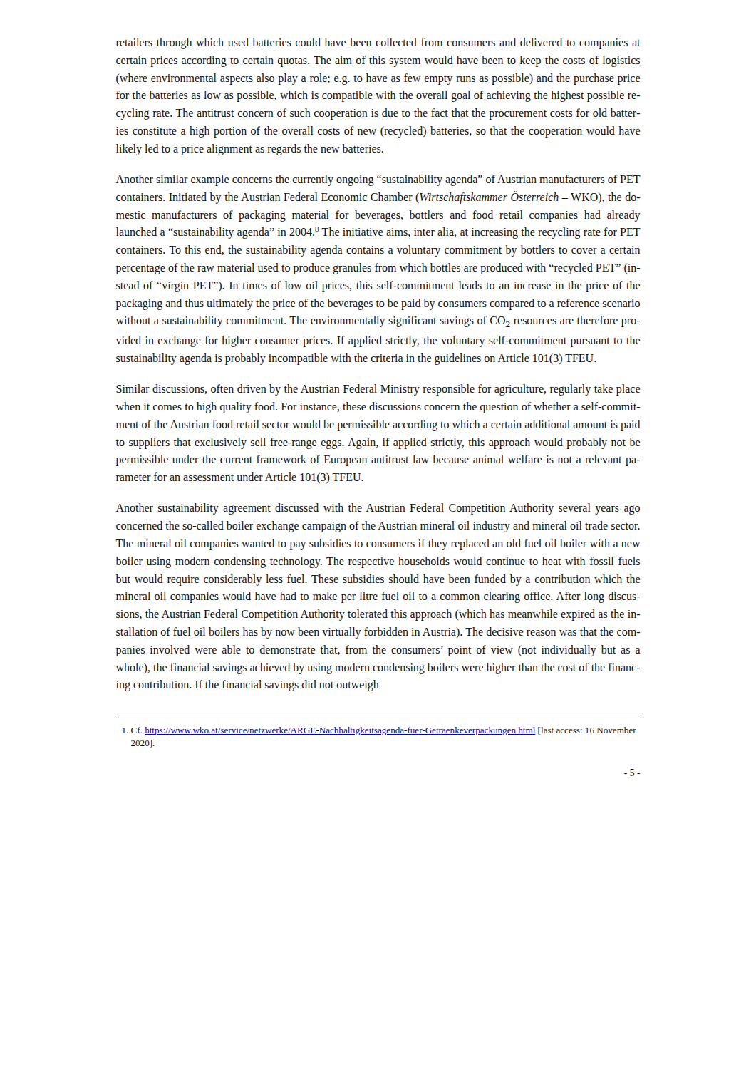retailers through which used batteries could have been collected from consumers and delivered to companies at certain prices according to certain quotas. The aim of this system would have been to keep the costs of logistics (where environmental aspects also play a role; e.g. to have as few empty runs as possible) and the purchase price for the batteries as low as possible, which is compatible with the overall goal of achieving the highest possible recycling rate. The antitrust concern of such cooperation is due to the fact that the procurement costs for old batteries constitute a high portion of the overall costs of new (recycled) batteries, so that the cooperation would have likely led to a price alignment as regards the new batteries.
Another similar example concerns the currently ongoing “sustainability agenda” of Austrian manufacturers of PET containers. Initiated by the Austrian Federal Economic Chamber (Wirtschaftskammer Österreich – WKO), the domestic manufacturers of packaging material for beverages, bottlers and food retail companies had already launched a “sustainability agenda” in 2004.8 The initiative aims, inter alia, at increasing the recycling rate for PET containers. To this end, the sustainability agenda contains a voluntary commitment by bottlers to cover a certain percentage of the raw material used to produce granules from which bottles are produced with “recycled PET” (instead of “virgin PET”). In times of low oil prices, this self-commitment leads to an increase in the price of the packaging and thus ultimately the price of the beverages to be paid by consumers compared to a reference scenario without a sustainability commitment. The environmentally significant savings of CO2 resources are therefore provided in exchange for higher consumer prices. If applied strictly, the voluntary self-commitment pursuant to the sustainability agenda is probably incompatible with the criteria in the guidelines on Article 101(3) TFEU.
Similar discussions, often driven by the Austrian Federal Ministry responsible for agriculture, regularly take place when it comes to high quality food. For instance, these discussions concern the question of whether a self-commitment of the Austrian food retail sector would be permissible according to which a certain additional amount is paid to suppliers that exclusively sell free-range eggs. Again, if applied strictly, this approach would probably not be permissible under the current framework of European antitrust law because animal welfare is not a relevant parameter for an assessment under Article 101(3) TFEU.
Another sustainability agreement discussed with the Austrian Federal Competition Authority several years ago concerned the so-called boiler exchange campaign of the Austrian mineral oil industry and mineral oil trade sector. The mineral oil companies wanted to pay subsidies to consumers if they replaced an old fuel oil boiler with a new boiler using modern condensing technology. The respective households would continue to heat with fossil fuels but would require considerably less fuel. These subsidies should have been funded by a contribution which the mineral oil companies would have had to make per litre fuel oil to a common clearing office. After long discussions, the Austrian Federal Competition Authority tolerated this approach (which has meanwhile expired as the installation of fuel oil boilers has by now been virtually forbidden in Austria). The decisive reason was that the companies involved were able to demonstrate that, from the consumers’ point of view (not individually but as a whole), the financial savings achieved by using modern condensing boilers were higher than the cost of the financing contribution. If the financial savings did not outweigh
Cf. https://www.wko.at/service/netzwerke/ARGE-Nachhaltigkeitsagenda-fuer-Getraenkeverpackungen.html [last access: 16 November 2020].
- 5 -